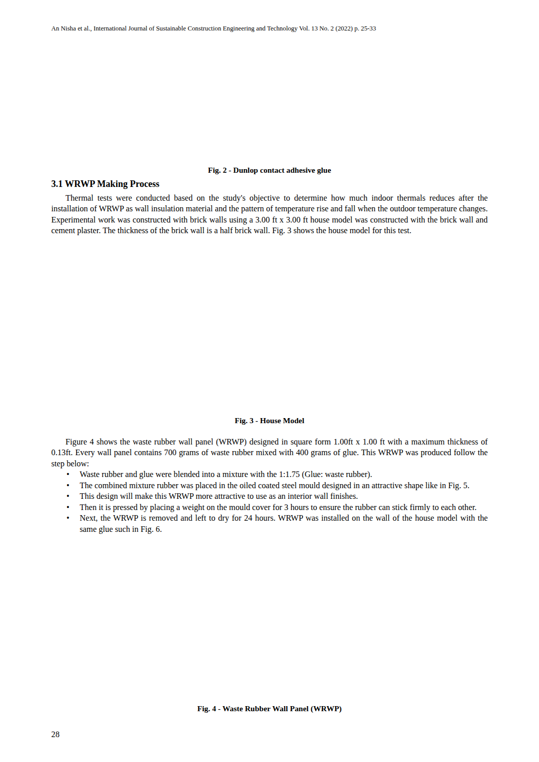An Nisha et al., International Journal of Sustainable Construction Engineering and Technology Vol. 13 No. 2 (2022) p. 25-33
Fig. 2 - Dunlop contact adhesive glue
3.1 WRWP Making Process
Thermal tests were conducted based on the study's objective to determine how much indoor thermals reduces after the installation of WRWP as wall insulation material and the pattern of temperature rise and fall when the outdoor temperature changes. Experimental work was constructed with brick walls using a 3.00 ft x 3.00 ft house model was constructed with the brick wall and cement plaster. The thickness of the brick wall is a half brick wall. Fig. 3 shows the house model for this test.
Fig. 3 - House Model
Figure 4 shows the waste rubber wall panel (WRWP) designed in square form 1.00ft x 1.00 ft with a maximum thickness of 0.13ft. Every wall panel contains 700 grams of waste rubber mixed with 400 grams of glue. This WRWP was produced follow the step below:
Waste rubber and glue were blended into a mixture with the 1:1.75 (Glue: waste rubber).
The combined mixture rubber was placed in the oiled coated steel mould designed in an attractive shape like in Fig. 5.
This design will make this WRWP more attractive to use as an interior wall finishes.
Then it is pressed by placing a weight on the mould cover for 3 hours to ensure the rubber can stick firmly to each other.
Next, the WRWP is removed and left to dry for 24 hours. WRWP was installed on the wall of the house model with the same glue such in Fig. 6.
Fig. 4 - Waste Rubber Wall Panel (WRWP)
28